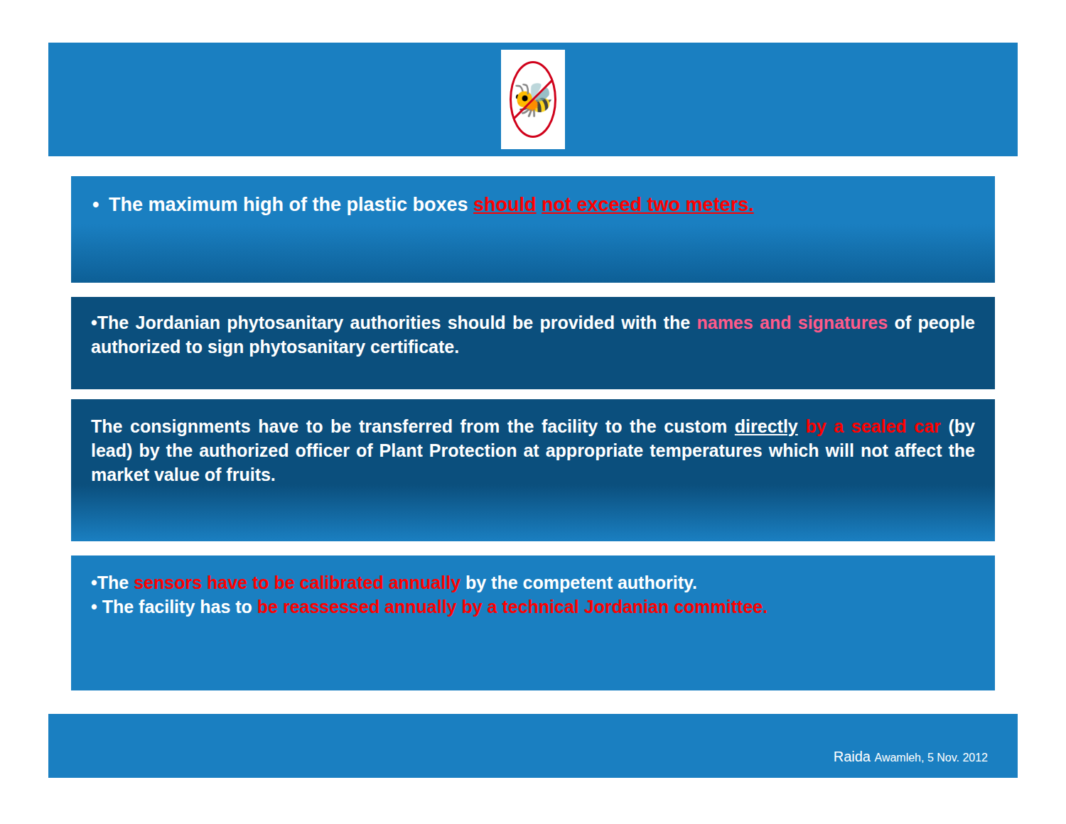🐝
• The maximum high of the plastic boxes should not exceed two meters.
•The Jordanian phytosanitary authorities should be provided with the names and signatures of people authorized to sign phytosanitary certificate.
The consignments have to be transferred from the facility to the custom directly by a sealed car (by lead) by the authorized officer of Plant Protection at appropriate temperatures which will not affect the market value of fruits.
•The sensors have to be calibrated annually by the competent authority.
• The facility has to be reassessed annually by a technical Jordanian committee.
Raida Awamleh, 5 Nov. 2012